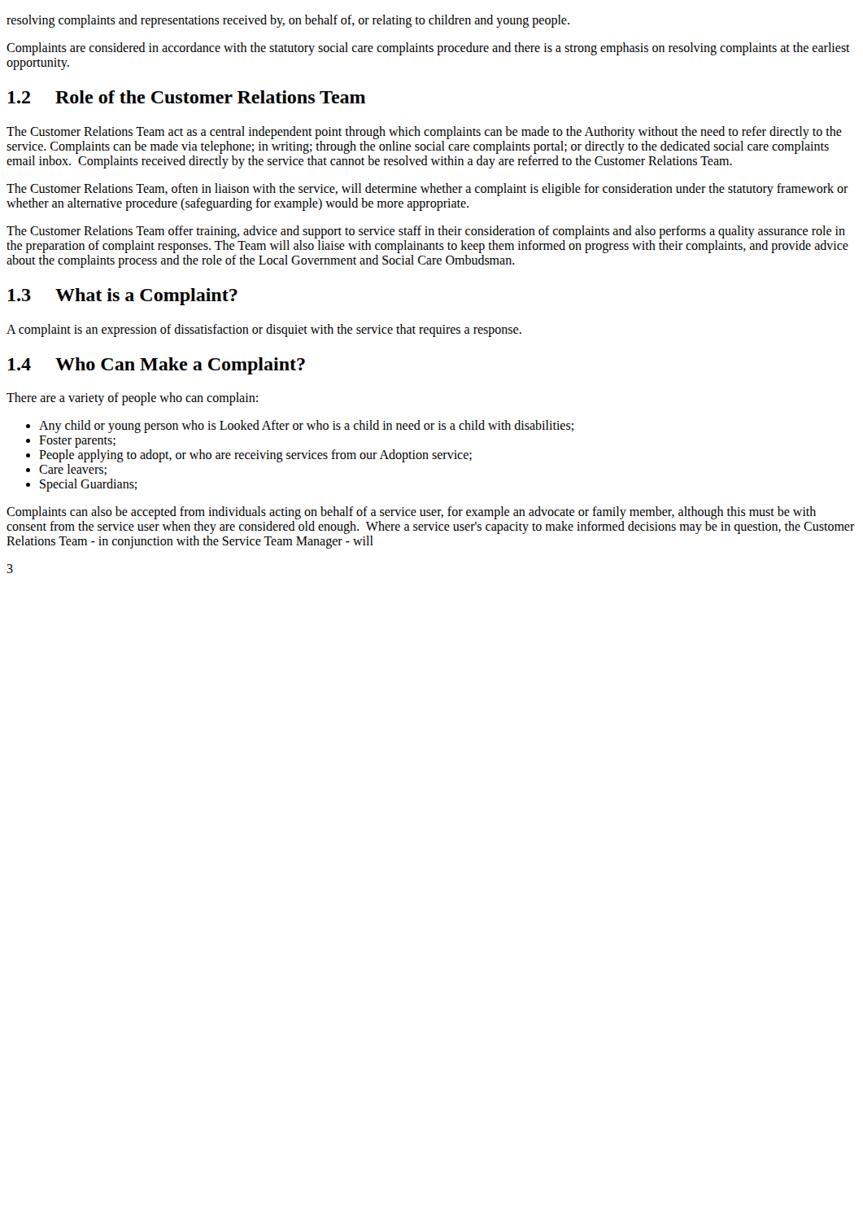resolving complaints and representations received by, on behalf of, or relating to children and young people.
Complaints are considered in accordance with the statutory social care complaints procedure and there is a strong emphasis on resolving complaints at the earliest opportunity.
1.2 Role of the Customer Relations Team
The Customer Relations Team act as a central independent point through which complaints can be made to the Authority without the need to refer directly to the service. Complaints can be made via telephone; in writing; through the online social care complaints portal; or directly to the dedicated social care complaints email inbox. Complaints received directly by the service that cannot be resolved within a day are referred to the Customer Relations Team.
The Customer Relations Team, often in liaison with the service, will determine whether a complaint is eligible for consideration under the statutory framework or whether an alternative procedure (safeguarding for example) would be more appropriate.
The Customer Relations Team offer training, advice and support to service staff in their consideration of complaints and also performs a quality assurance role in the preparation of complaint responses. The Team will also liaise with complainants to keep them informed on progress with their complaints, and provide advice about the complaints process and the role of the Local Government and Social Care Ombudsman.
1.3 What is a Complaint?
A complaint is an expression of dissatisfaction or disquiet with the service that requires a response.
1.4 Who Can Make a Complaint?
There are a variety of people who can complain:
Any child or young person who is Looked After or who is a child in need or is a child with disabilities;
Foster parents;
People applying to adopt, or who are receiving services from our Adoption service;
Care leavers;
Special Guardians;
Complaints can also be accepted from individuals acting on behalf of a service user, for example an advocate or family member, although this must be with consent from the service user when they are considered old enough. Where a service user's capacity to make informed decisions may be in question, the Customer Relations Team - in conjunction with the Service Team Manager - will
3